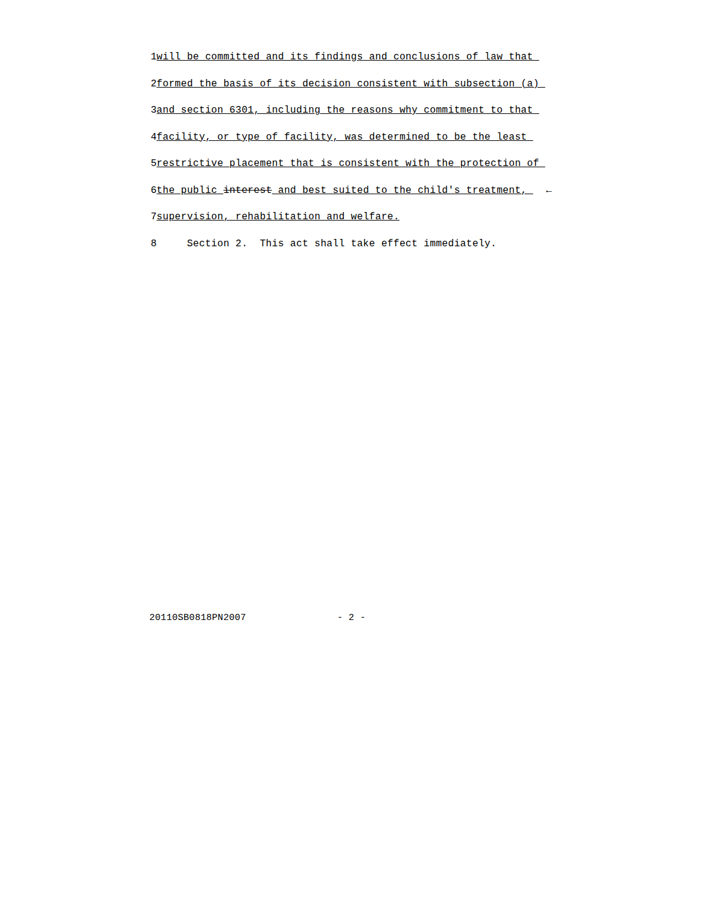| 1 | will be committed and its findings and conclusions of law that | |
| 2 | formed the basis of its decision consistent with subsection (a) | |
| 3 | and section 6301, including the reasons why commitment to that | |
| 4 | facility, or type of facility, was determined to be the least | |
| 5 | restrictive placement that is consistent with the protection of | |
| 6 | the public interest and best suited to the child's treatment, | ← |
| 7 | supervision, rehabilitation and welfare. | |
| 8 | Section 2. This act shall take effect immediately. | |
20110SB0818PN2007- 2 -